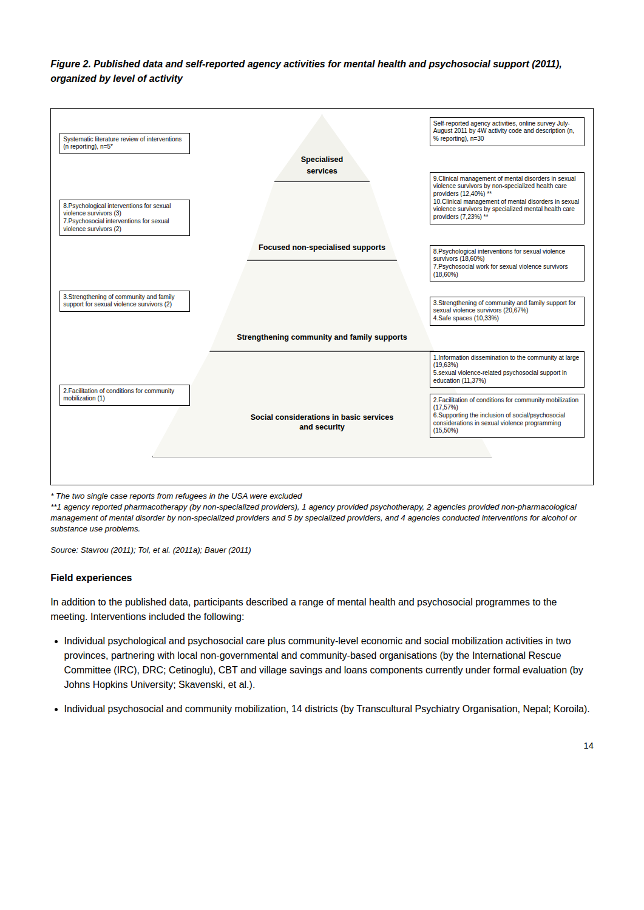Figure 2. Published data and self-reported agency activities for mental health and psychosocial support (2011), organized by level of activity
Specialised
services
Focused non-specialised supports
Strengthening community and family supports
Social considerations in basic services
and security
Systematic literature review of interventions (n reporting), n=5*
8.Psychological interventions for sexual violence survivors (3)
7.Psychosocial interventions for sexual violence survivors (2)
3.Strengthening of community and family support for sexual violence survivors (2)
2.Facilitation of conditions for community mobilization (1)
Self-reported agency activities, online survey July-August 2011 by 4W activity code and description (n, % reporting), n=30
9.Clinical management of mental disorders in sexual violence survivors by non-specialized health care providers (12,40%) **
10.Clinical management of mental disorders in sexual violence survivors by specialized mental health care providers (7,23%) **
8.Psychological interventions for sexual violence survivors (18,60%)
7.Psychosocial work for sexual violence survivors (18,60%)
3.Strengthening of community and family support for sexual violence survivors (20,67%)
4.Safe spaces (10,33%)
1.Information dissemination to the community at large (19,63%)
5.sexual violence-related psychosocial support in education (11,37%)
2.Facilitation of conditions for community mobilization (17,57%)
6.Supporting the inclusion of social/psychosocial considerations in sexual violence programming (15,50%)
* The two single case reports from refugees in the USA were excluded
**1 agency reported pharmacotherapy (by non-specialized providers), 1 agency provided psychotherapy, 2 agencies provided non-pharmacological management of mental disorder by non-specialized providers and 5 by specialized providers, and 4 agencies conducted interventions for alcohol or substance use problems.
Source: Stavrou (2011); Tol, et al. (2011a); Bauer (2011)
Field experiences
In addition to the published data, participants described a range of mental health and psychosocial programmes to the meeting. Interventions included the following:
Individual psychological and psychosocial care plus community-level economic and social mobilization activities in two provinces, partnering with local non-governmental and community-based organisations (by the International Rescue Committee (IRC), DRC; Cetinoglu), CBT and village savings and loans components currently under formal evaluation (by Johns Hopkins University; Skavenski, et al.).
Individual psychosocial and community mobilization, 14 districts (by Transcultural Psychiatry Organisation, Nepal; Koroila).
14